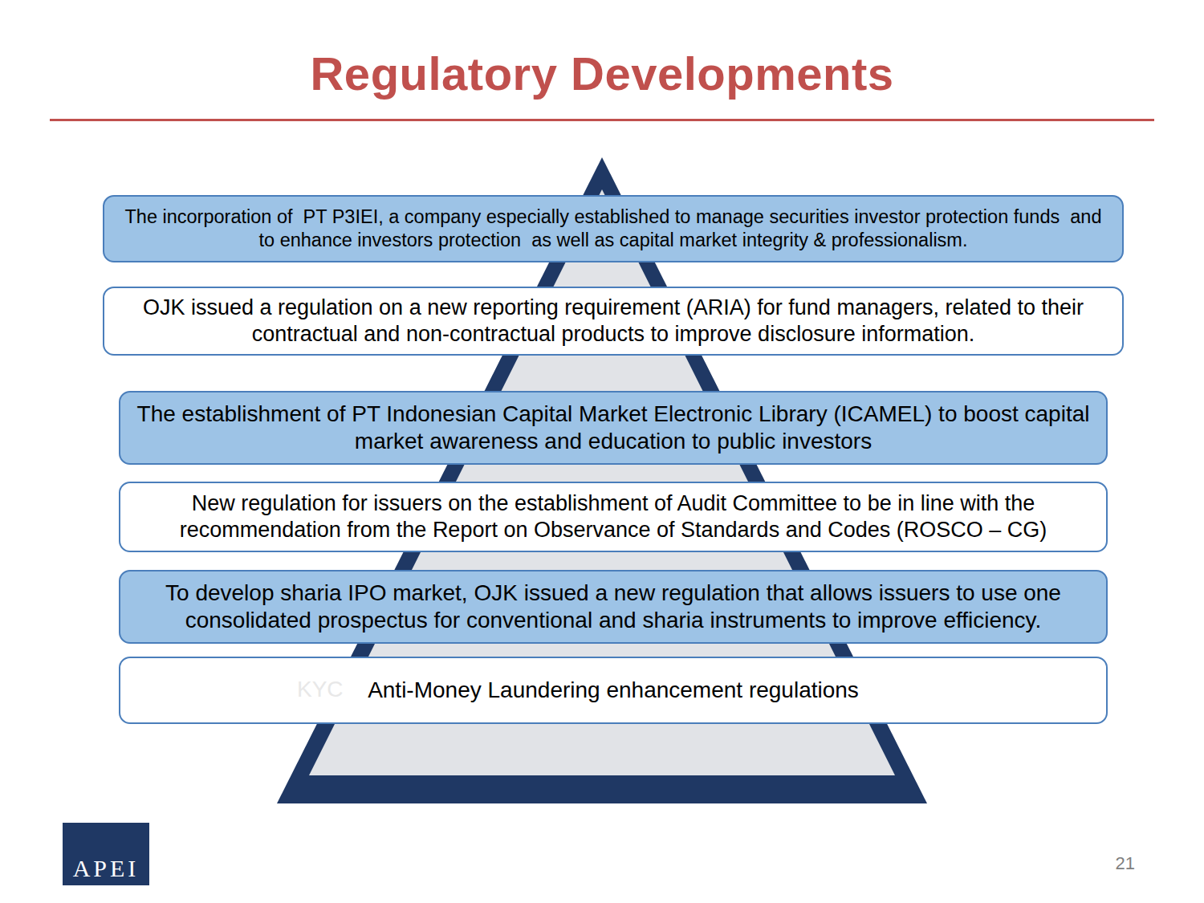Regulatory Developments
KYC
The incorporation of PT P3IEI, a company especially established to manage securities investor protection funds and to enhance investors protection as well as capital market integrity & professionalism.
OJK issued a regulation on a new reporting requirement (ARIA) for fund managers, related to their contractual and non-contractual products to improve disclosure information.
The establishment of PT Indonesian Capital Market Electronic Library (ICAMEL) to boost capital market awareness and education to public investors
New regulation for issuers on the establishment of Audit Committee to be in line with the recommendation from the Report on Observance of Standards and Codes (ROSCO – CG)
To develop sharia IPO market, OJK issued a new regulation that allows issuers to use one consolidated prospectus for conventional and sharia instruments to improve efficiency.
Anti-Money Laundering enhancement regulations
APEI
21